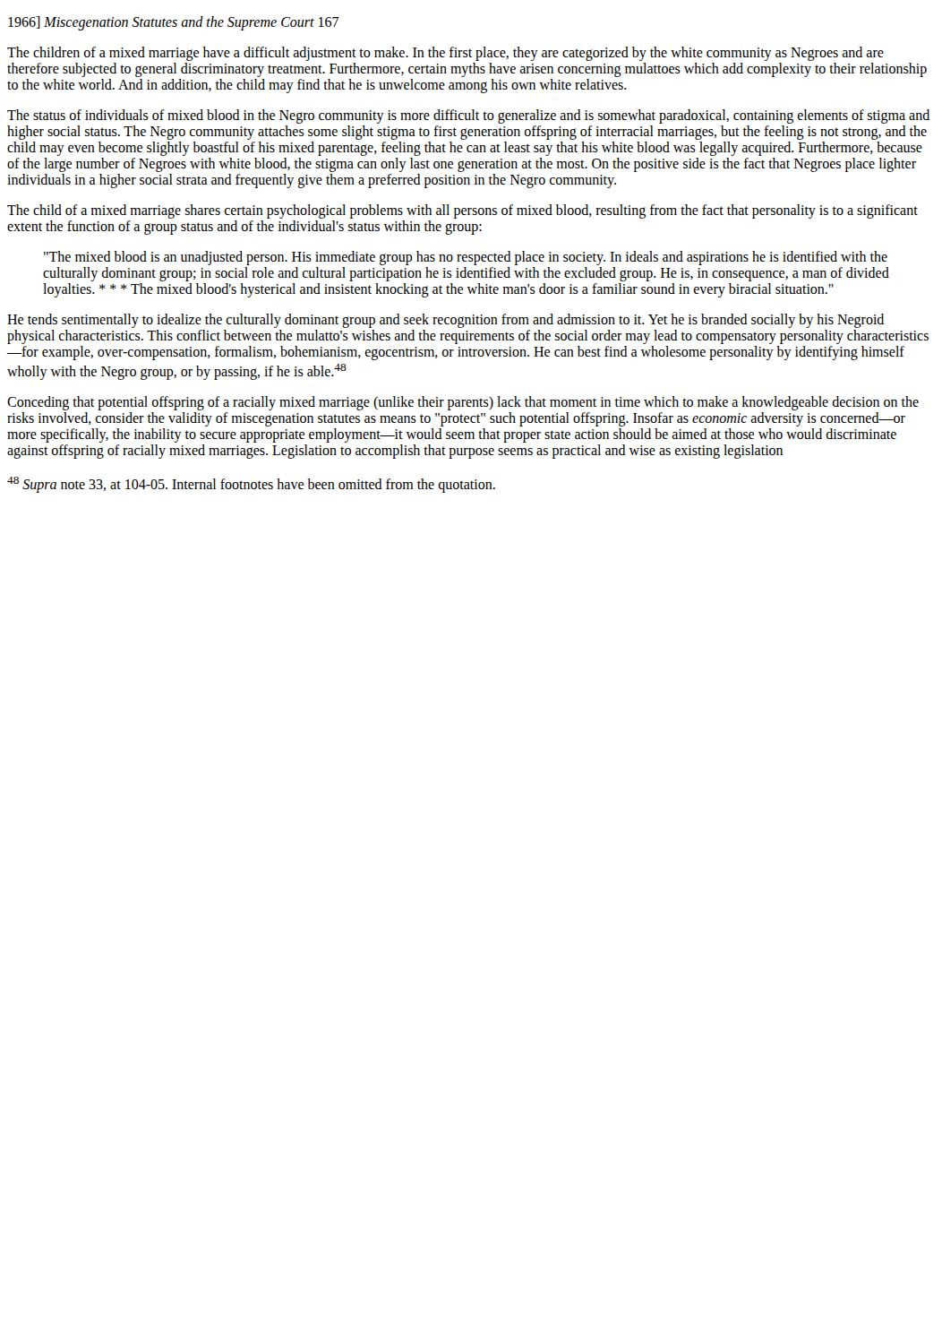1966] Miscegenation Statutes and the Supreme Court 167
The children of a mixed marriage have a difficult adjustment to make. In the first place, they are categorized by the white community as Negroes and are therefore subjected to general discriminatory treatment. Furthermore, certain myths have arisen concerning mulattoes which add complexity to their relationship to the white world. And in addition, the child may find that he is unwelcome among his own white relatives.
The status of individuals of mixed blood in the Negro community is more difficult to generalize and is somewhat paradoxical, containing elements of stigma and higher social status. The Negro community attaches some slight stigma to first generation offspring of interracial marriages, but the feeling is not strong, and the child may even become slightly boastful of his mixed parentage, feeling that he can at least say that his white blood was legally acquired. Furthermore, because of the large number of Negroes with white blood, the stigma can only last one generation at the most. On the positive side is the fact that Negroes place lighter individuals in a higher social strata and frequently give them a preferred position in the Negro community.
The child of a mixed marriage shares certain psychological problems with all persons of mixed blood, resulting from the fact that personality is to a significant extent the function of a group status and of the individual's status within the group:
"The mixed blood is an unadjusted person. His immediate group has no respected place in society. In ideals and aspirations he is identified with the culturally dominant group; in social role and cultural participation he is identified with the excluded group. He is, in consequence, a man of divided loyalties. * * * The mixed blood's hysterical and insistent knocking at the white man's door is a familiar sound in every biracial situation."
He tends sentimentally to idealize the culturally dominant group and seek recognition from and admission to it. Yet he is branded socially by his Negroid physical characteristics. This conflict between the mulatto's wishes and the requirements of the social order may lead to compensatory personality characteristics—for example, over-compensation, formalism, bohemianism, egocentrism, or introversion. He can best find a wholesome personality by identifying himself wholly with the Negro group, or by passing, if he is able.48
Conceding that potential offspring of a racially mixed marriage (unlike their parents) lack that moment in time which to make a knowledgeable decision on the risks involved, consider the validity of miscegenation statutes as means to "protect" such potential offspring. Insofar as economic adversity is concerned—or more specifically, the inability to secure appropriate employment—it would seem that proper state action should be aimed at those who would discriminate against offspring of racially mixed marriages. Legislation to accomplish that purpose seems as practical and wise as existing legislation
48 Supra note 33, at 104-05. Internal footnotes have been omitted from the quotation.